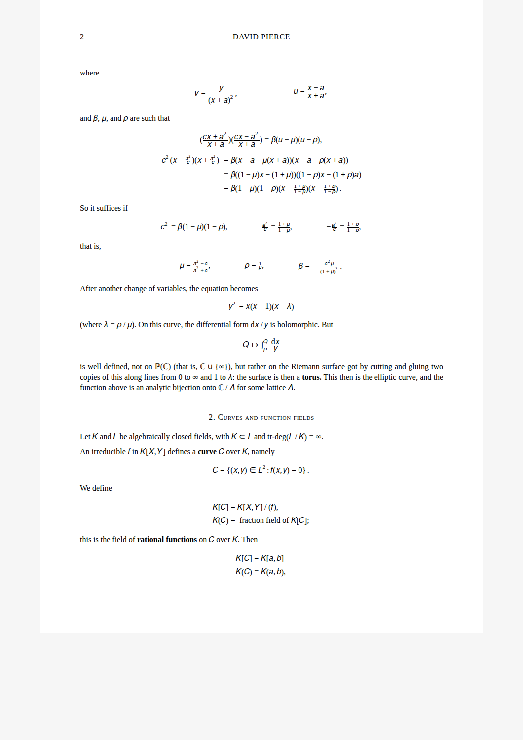2 DAVID PIERCE 2
where
v= y (x+a)2 , u= x−a x+a ,
and β, μ, and ρ are such that
( cx+a2 x+a ) ( cx−a2 x+a ) = β(u−μ)(u−ρ),
c2 (x−a2c) (x+a2c)
= β(x−a−μ(x+a)) (x−a−ρ(x+a))
= β ( (1−μ)x−(1+μ) ) ( (1−ρ)x−(1+ρ)a )
= β(1−μ)(1−ρ) (x− 1+μ1−μ ) (x− 1+ρ1−ρ ) .
So it suffices if
c2=β(1−μ)(1−ρ),
a2c = 1+μ1−μ ,
−a2c = 1+ρ1−ρ ,
that is,
μ= a2−c a2+c ,
ρ=1μ,
β=− c2μ (1+μ)2 .
After another change of variables, the equation becomes
y2=x(x−1)(x−λ)
(where λ=ρ/μ). On this curve, the differential form dx/y is holomorphic. But
Q↦ ∫PQ dxy
is well defined, not on ℙ(ℂ) (that is, ℂ∪{∞}), but rather on the Riemann surface got by cutting and gluing two copies of this along lines from 0 to ∞ and 1 to λ: the surface is then a torus. This then is the elliptic curve, and the function above is an analytic bijection onto ℂ/Λ for some lattice Λ.
2. Curves and function fields
Let K and L be algebraically closed fields, with K⊂L and tr-deg(L/K)=∞.
An irreducible f in K[X,Y] defines a curve C over K, namely
C= {(x,y)∈L2: f(x,y)=0}.
We define
K[C]=K[X,Y]/(f),
K(C)= fraction field of K[C];
this is the field of rational functions on C over K. Then
K[C]=K[a,b]
K(C)=K(a,b),